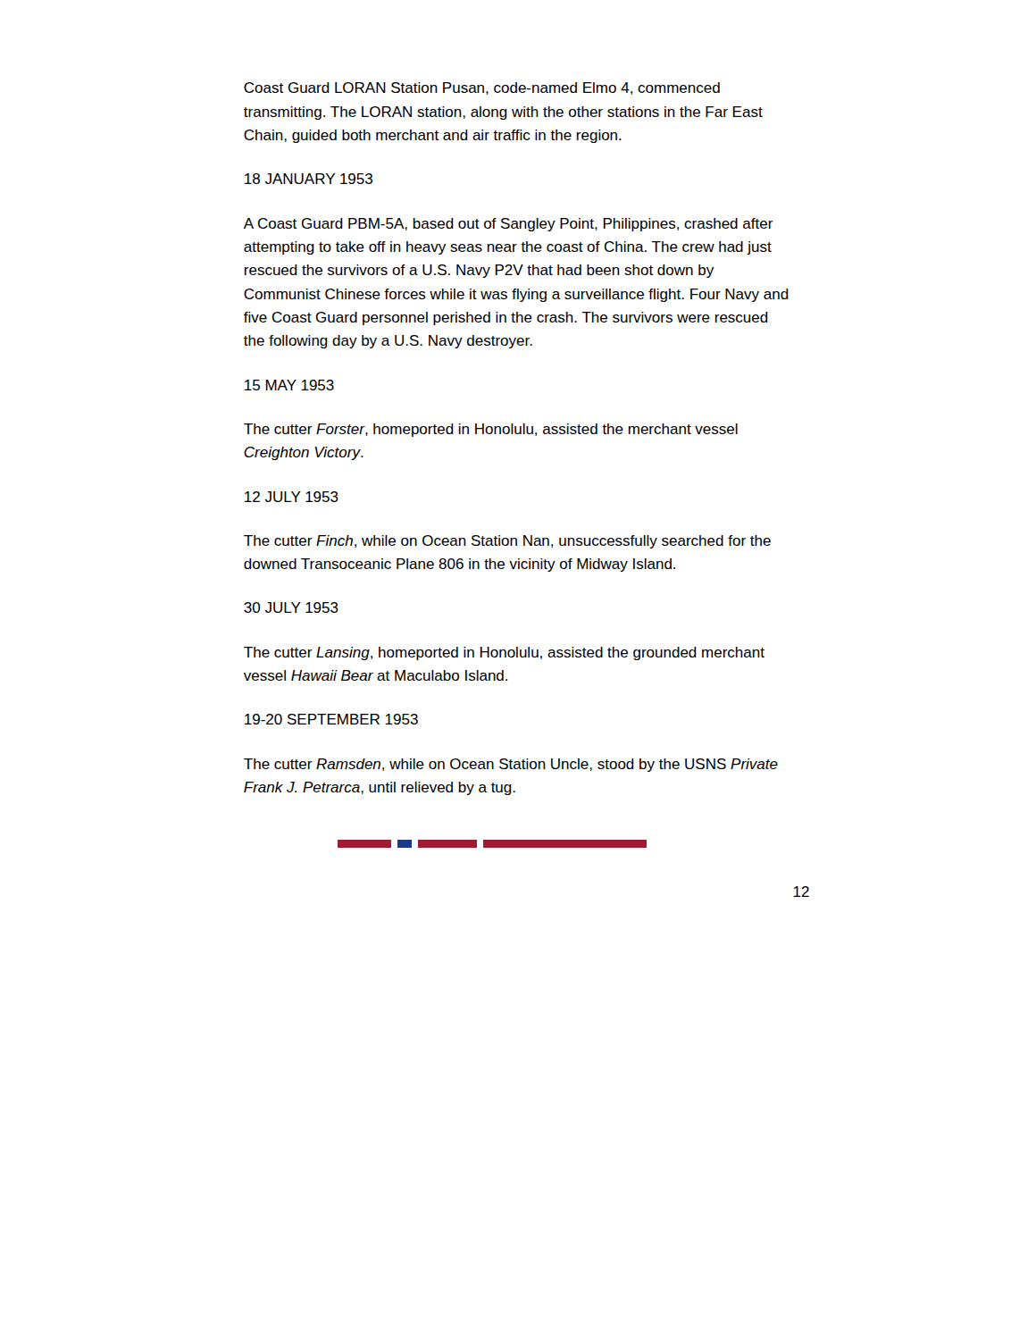Coast Guard LORAN Station Pusan, code-named Elmo 4, commenced transmitting. The LORAN station, along with the other stations in the Far East Chain, guided both merchant and air traffic in the region.
18 JANUARY 1953
A Coast Guard PBM-5A, based out of Sangley Point, Philippines, crashed after attempting to take off in heavy seas near the coast of China. The crew had just rescued the survivors of a U.S. Navy P2V that had been shot down by Communist Chinese forces while it was flying a surveillance flight. Four Navy and five Coast Guard personnel perished in the crash. The survivors were rescued the following day by a U.S. Navy destroyer.
15 MAY 1953
The cutter Forster, homeported in Honolulu, assisted the merchant vessel Creighton Victory.
12 JULY 1953
The cutter Finch, while on Ocean Station Nan, unsuccessfully searched for the downed Transoceanic Plane 806 in the vicinity of Midway Island.
30 JULY 1953
The cutter Lansing, homeported in Honolulu, assisted the grounded merchant vessel Hawaii Bear at Maculabo Island.
19-20 SEPTEMBER 1953
The cutter Ramsden, while on Ocean Station Uncle, stood by the USNS Private Frank J. Petrarca, until relieved by a tug.
12